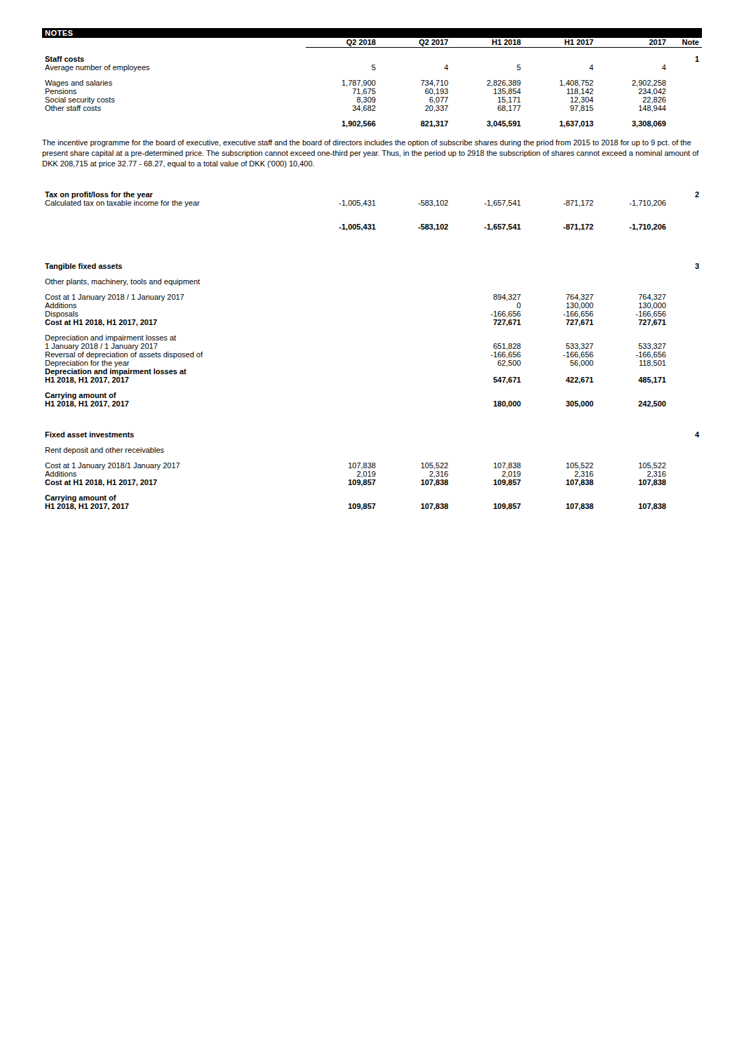NOTES
| | Q2 2018 | Q2 2017 | H1 2018 | H1 2017 | 2017 | Note |
| Staff costs | | 1 |
| Average number of employees | 5 | 4 | 5 | 4 | 4 | |
| Wages and salaries | 1,787,900 | 734,710 | 2,826,389 | 1,408,752 | 2,902,258 | |
| Pensions | 71,675 | 60,193 | 135,854 | 118,142 | 234,042 | |
| Social security costs | 8,309 | 6,077 | 15,171 | 12,304 | 22,826 | |
| Other staff costs | 34,682 | 20,337 | 68,177 | 97,815 | 148,944 | |
| | 1,902,566 | 821,317 | 3,045,591 | 1,637,013 | 3,308,069 | |
The incentive programme for the board of executive, executive staff and the board of directors includes the option of subscribe shares during the priod from 2015 to 2018 for up to 9 pct. of the present share capital at a pre-determined price. The subscription cannot exceed one-third per year. Thus, in the period up to 2918 the subscription of shares cannot exceed a nominal amount of DKK 208,715 at price 32.77 - 68.27, equal to a total value of DKK ('000) 10,400.
| Tax on profit/loss for the year | | 2 |
| Calculated tax on taxable income for the year | -1,005,431 | -583,102 | -1,657,541 | -871,172 | -1,710,206 | |
| | -1,005,431 | -583,102 | -1,657,541 | -871,172 | -1,710,206 | |
| Tangible fixed assets | | 3 |
| Other plants, machinery, tools and equipment | |
| Cost at 1 January 2018 / 1 January 2017 | | | 894,327 | 764,327 | 764,327 | |
| Additions | | | 0 | 130,000 | 130,000 | |
| Disposals | | | -166,656 | -166,656 | -166,656 | |
| Cost at H1 2018, H1 2017, 2017 | | | 727,671 | 727,671 | 727,671 | |
| Depreciation and impairment losses at | |
| 1 January 2018 / 1 January 2017 | | | 651,828 | 533,327 | 533,327 | |
| Reversal of depreciation of assets disposed of | | | -166,656 | -166,656 | -166,656 | |
| Depreciation for the year | | | 62,500 | 56,000 | 118,501 | |
| Depreciation and impairment losses at | |
| H1 2018, H1 2017, 2017 | | | 547,671 | 422,671 | 485,171 | |
| Carrying amount of | |
| H1 2018, H1 2017, 2017 | | | 180,000 | 305,000 | 242,500 | |
| Fixed asset investments | | 4 |
| Rent deposit and other receivables | |
| Cost at 1 January 2018/1 January 2017 | 107,838 | 105,522 | 107,838 | 105,522 | 105,522 | |
| Additions | 2,019 | 2,316 | 2,019 | 2,316 | 2,316 | |
| Cost at H1 2018, H1 2017, 2017 | 109,857 | 107,838 | 109,857 | 107,838 | 107,838 | |
| Carrying amount of | |
| H1 2018, H1 2017, 2017 | 109,857 | 107,838 | 109,857 | 107,838 | 107,838 | |